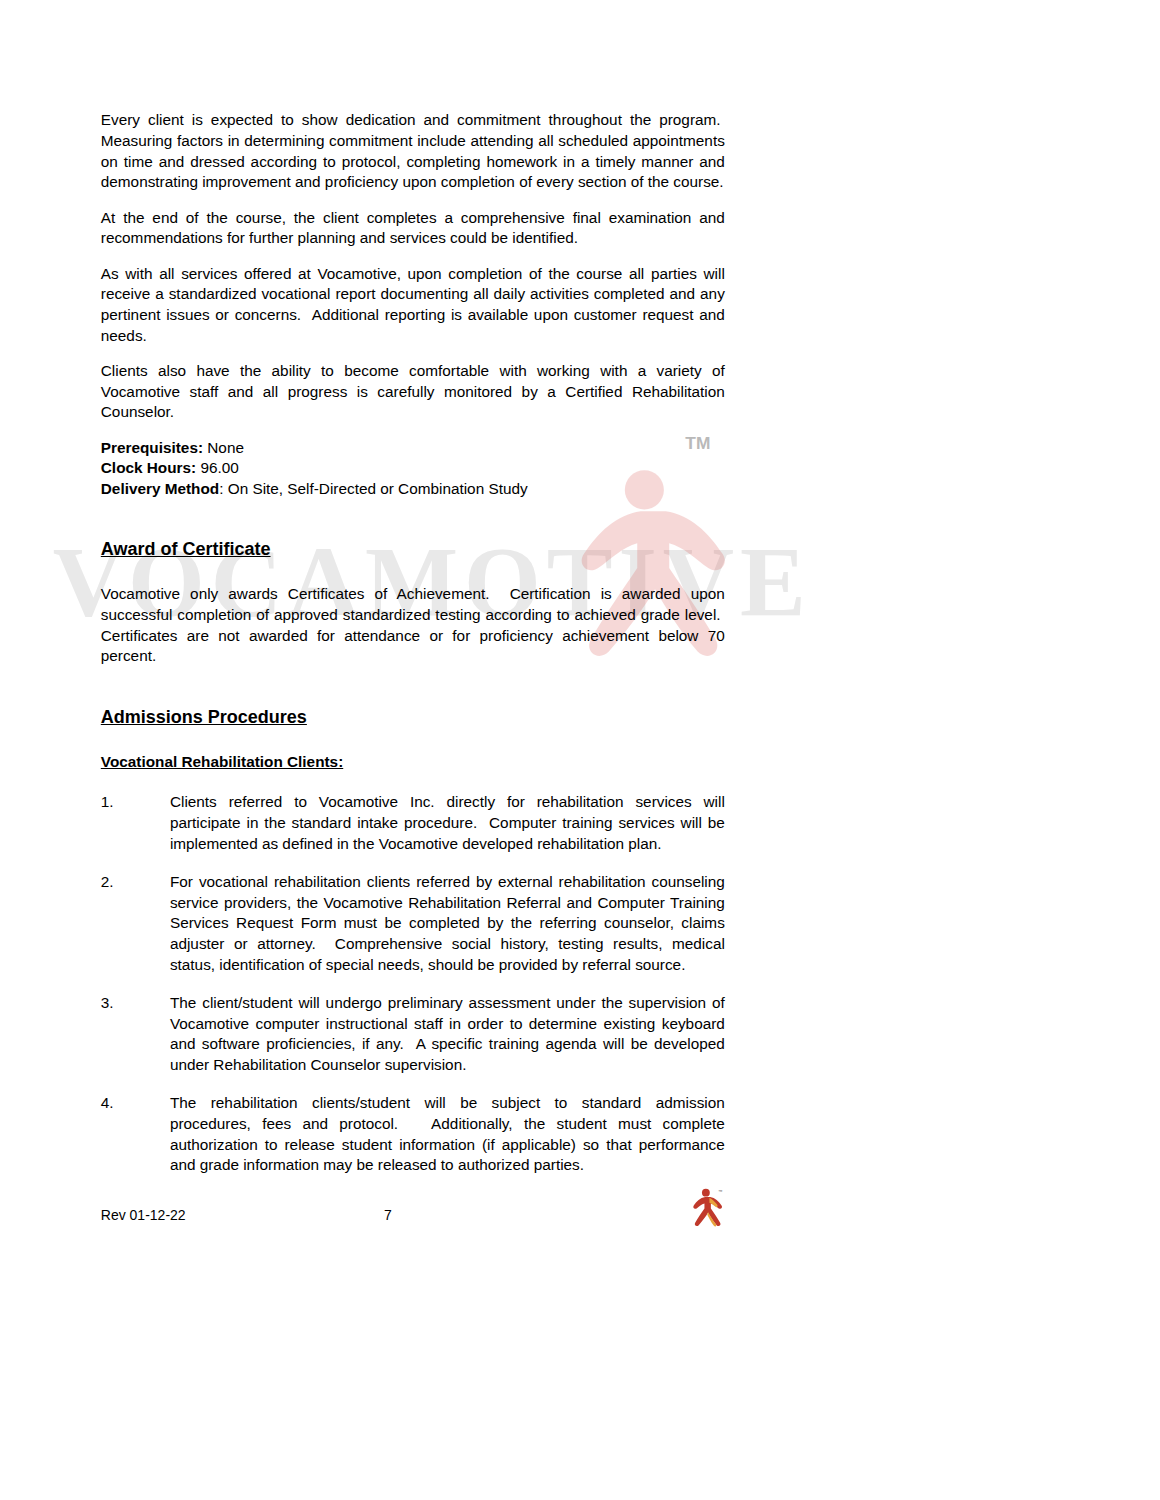VOCAMOTIVE
TM
Every client is expected to show dedication and commitment throughout the program. Measuring factors in determining commitment include attending all scheduled appointments on time and dressed according to protocol, completing homework in a timely manner and demonstrating improvement and proficiency upon completion of every section of the course.
At the end of the course, the client completes a comprehensive final examination and recommendations for further planning and services could be identified.
As with all services offered at Vocamotive, upon completion of the course all parties will receive a standardized vocational report documenting all daily activities completed and any pertinent issues or concerns. Additional reporting is available upon customer request and needs.
Clients also have the ability to become comfortable with working with a variety of Vocamotive staff and all progress is carefully monitored by a Certified Rehabilitation Counselor.
Prerequisites: None
Clock Hours: 96.00
Delivery Method: On Site, Self-Directed or Combination Study
Award of Certificate
Vocamotive only awards Certificates of Achievement. Certification is awarded upon successful completion of approved standardized testing according to achieved grade level. Certificates are not awarded for attendance or for proficiency achievement below 70 percent.
Admissions Procedures
Vocational Rehabilitation Clients:
1. Clients referred to Vocamotive Inc. directly for rehabilitation services will participate in the standard intake procedure. Computer training services will be implemented as defined in the Vocamotive developed rehabilitation plan.
2. For vocational rehabilitation clients referred by external rehabilitation counseling service providers, the Vocamotive Rehabilitation Referral and Computer Training Services Request Form must be completed by the referring counselor, claims adjuster or attorney. Comprehensive social history, testing results, medical status, identification of special needs, should be provided by referral source.
3. The client/student will undergo preliminary assessment under the supervision of Vocamotive computer instructional staff in order to determine existing keyboard and software proficiencies, if any. A specific training agenda will be developed under Rehabilitation Counselor supervision.
4. The rehabilitation clients/student will be subject to standard admission procedures, fees and protocol. Additionally, the student must complete authorization to release student information (if applicable) so that performance and grade information may be released to authorized parties.
Rev 01-12-22 7 ™